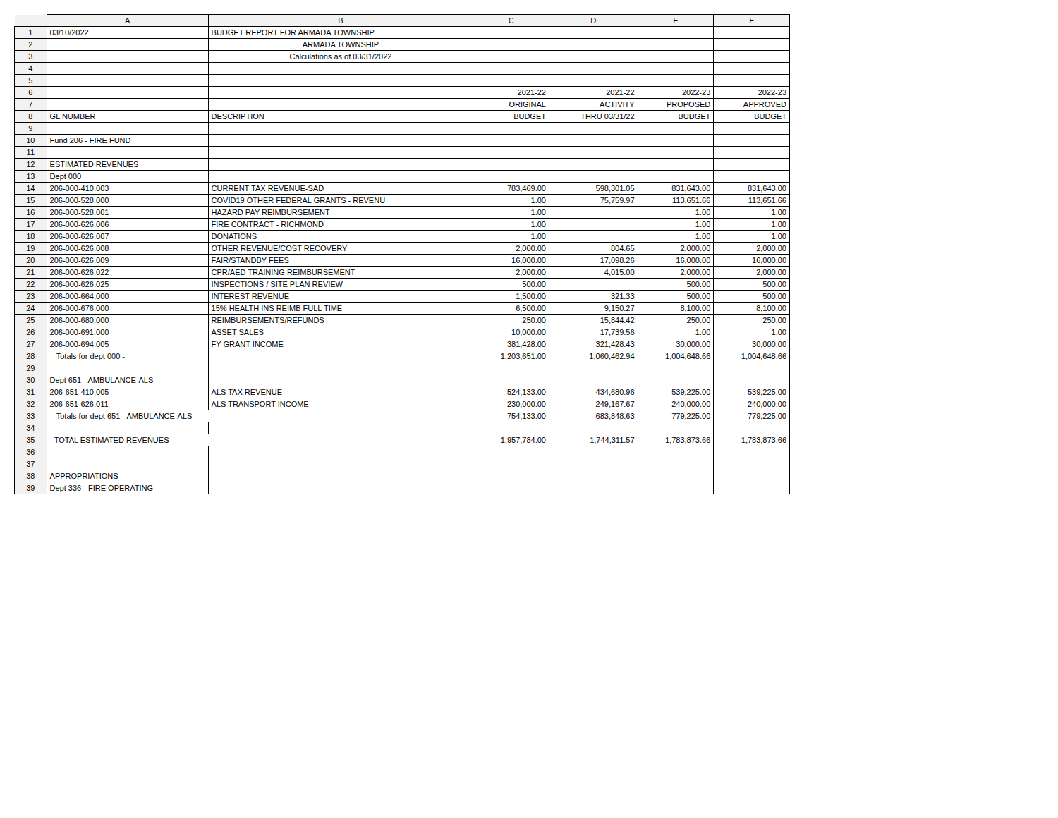| | A | B | C | D | E | F |
| --- | --- | --- | --- | --- | --- | --- |
| 1 | 03/10/2022 | BUDGET REPORT FOR ARMADA TOWNSHIP | | | | |
| 2 | | ARMADA TOWNSHIP | | | | |
| 3 | | Calculations as of 03/31/2022 | | | | |
| 4 | | | | | | |
| 5 | | | | | | |
| 6 | | | 2021-22 | 2021-22 | 2022-23 | 2022-23 |
| 7 | | | ORIGINAL | ACTIVITY | PROPOSED | APPROVED |
| 8 | GL NUMBER | DESCRIPTION | BUDGET | THRU 03/31/22 | BUDGET | BUDGET |
| 9 | | | | | | |
| 10 | Fund 206 - FIRE FUND | | | | | |
| 11 | | | | | | |
| 12 | ESTIMATED REVENUES | | | | | |
| 13 | Dept 000 | | | | | |
| 14 | 206-000-410.003 | CURRENT TAX REVENUE-SAD | 783,469.00 | 598,301.05 | 831,643.00 | 831,643.00 |
| 15 | 206-000-528.000 | COVID19 OTHER FEDERAL GRANTS - REVENU | 1.00 | 75,759.97 | 113,651.66 | 113,651.66 |
| 16 | 206-000-528.001 | HAZARD PAY REIMBURSEMENT | 1.00 | | 1.00 | 1.00 |
| 17 | 206-000-626.006 | FIRE CONTRACT - RICHMOND | 1.00 | | 1.00 | 1.00 |
| 18 | 206-000-626.007 | DONATIONS | 1.00 | | 1.00 | 1.00 |
| 19 | 206-000-626.008 | OTHER REVENUE/COST RECOVERY | 2,000.00 | 804.65 | 2,000.00 | 2,000.00 |
| 20 | 206-000-626.009 | FAIR/STANDBY FEES | 16,000.00 | 17,098.26 | 16,000.00 | 16,000.00 |
| 21 | 206-000-626.022 | CPR/AED TRAINING REIMBURSEMENT | 2,000.00 | 4,015.00 | 2,000.00 | 2,000.00 |
| 22 | 206-000-626.025 | INSPECTIONS / SITE PLAN REVIEW | 500.00 | | 500.00 | 500.00 |
| 23 | 206-000-664.000 | INTEREST REVENUE | 1,500.00 | 321.33 | 500.00 | 500.00 |
| 24 | 206-000-676.000 | 15% HEALTH INS REIMB FULL TIME | 6,500.00 | 9,150.27 | 8,100.00 | 8,100.00 |
| 25 | 206-000-680.000 | REIMBURSEMENTS/REFUNDS | 250.00 | 15,844.42 | 250.00 | 250.00 |
| 26 | 206-000-691.000 | ASSET SALES | 10,000.00 | 17,739.56 | 1.00 | 1.00 |
| 27 | 206-000-694.005 | FY GRANT INCOME | 381,428.00 | 321,428.43 | 30,000.00 | 30,000.00 |
| 28 | Totals for dept 000 - | | 1,203,651.00 | 1,060,462.94 | 1,004,648.66 | 1,004,648.66 |
| 29 | | | | | | |
| 30 | Dept 651 - AMBULANCE-ALS | | | | | |
| 31 | 206-651-410.005 | ALS TAX REVENUE | 524,133.00 | 434,680.96 | 539,225.00 | 539,225.00 |
| 32 | 206-651-626.011 | ALS TRANSPORT INCOME | 230,000.00 | 249,167.67 | 240,000.00 | 240,000.00 |
| 33 | Totals for dept 651 - AMBULANCE-ALS | 754,133.00 | 683,848.63 | 779,225.00 | 779,225.00 |
| 34 | | | | | | |
| 35 | TOTAL ESTIMATED REVENUES | 1,957,784.00 | 1,744,311.57 | 1,783,873.66 | 1,783,873.66 |
| 36 | | | | | | |
| 37 | | | | | | |
| 38 | APPROPRIATIONS | | | | | |
| 39 | Dept 336 - FIRE OPERATING | | | | | |